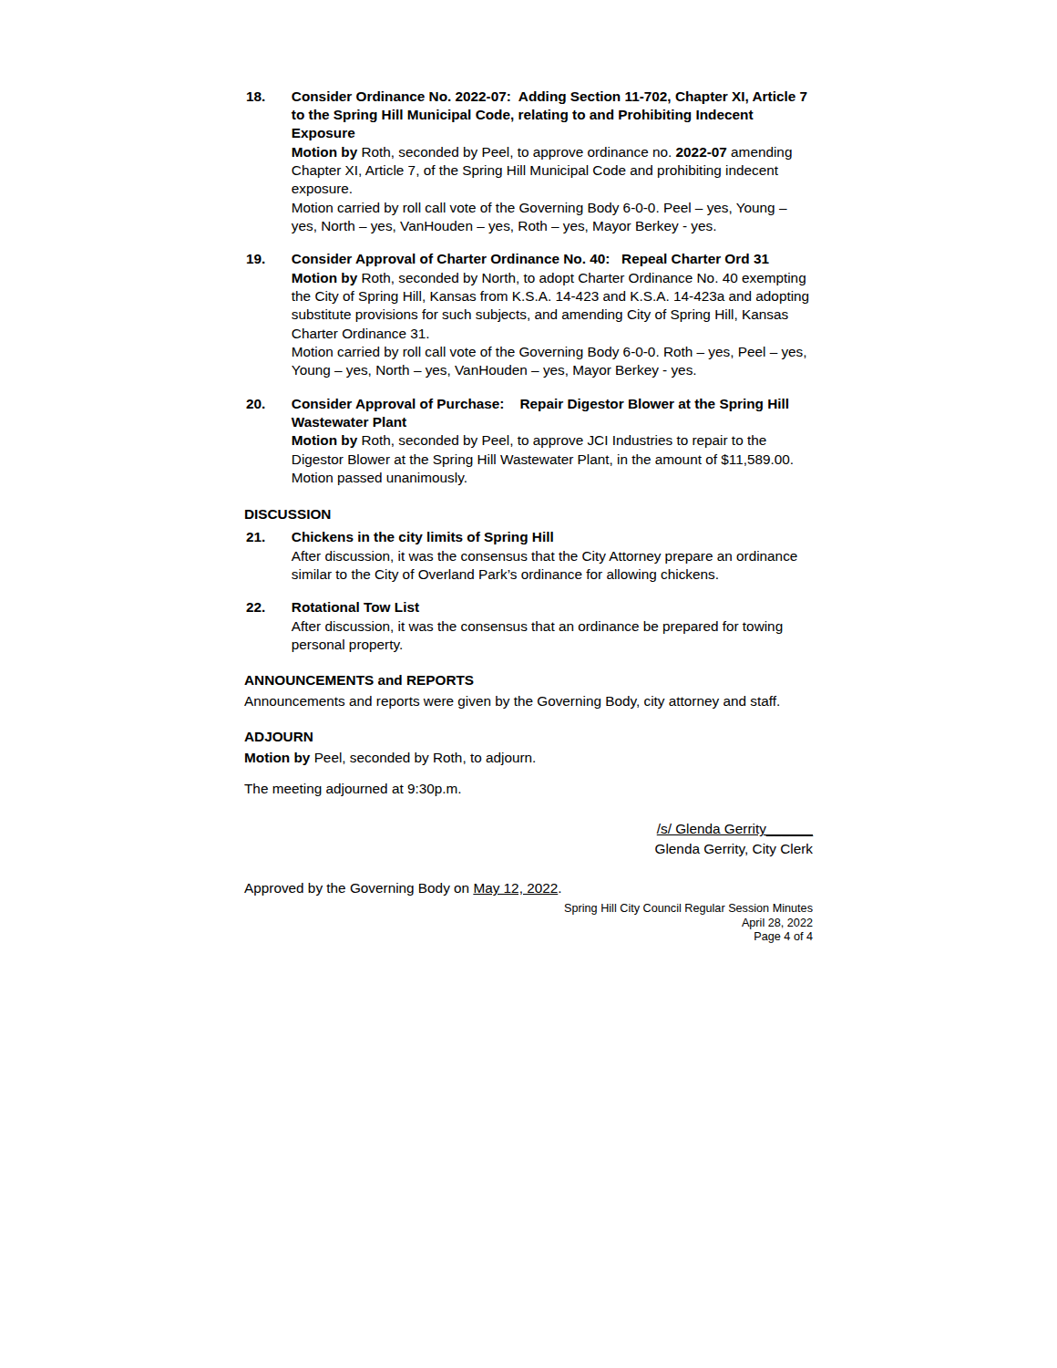18.
Consider Ordinance No. 2022-07: Adding Section 11-702, Chapter XI, Article 7 to the Spring Hill Municipal Code, relating to and Prohibiting Indecent Exposure
Motion by Roth, seconded by Peel, to approve ordinance no. 2022-07 amending Chapter XI, Article 7, of the Spring Hill Municipal Code and prohibiting indecent exposure.
Motion carried by roll call vote of the Governing Body 6-0-0. Peel – yes, Young – yes, North – yes, VanHouden – yes, Roth – yes, Mayor Berkey - yes.
19.
Consider Approval of Charter Ordinance No. 40: Repeal Charter Ord 31
Motion by Roth, seconded by North, to adopt Charter Ordinance No. 40 exempting the City of Spring Hill, Kansas from K.S.A. 14-423 and K.S.A. 14-423a and adopting substitute provisions for such subjects, and amending City of Spring Hill, Kansas Charter Ordinance 31.
Motion carried by roll call vote of the Governing Body 6-0-0. Roth – yes, Peel – yes, Young – yes, North – yes, VanHouden – yes, Mayor Berkey - yes.
20.
Consider Approval of Purchase: Repair Digestor Blower at the Spring Hill Wastewater Plant
Motion by Roth, seconded by Peel, to approve JCI Industries to repair to the Digestor Blower at the Spring Hill Wastewater Plant, in the amount of $11,589.00.
Motion passed unanimously.
DISCUSSION
21.
Chickens in the city limits of Spring Hill
After discussion, it was the consensus that the City Attorney prepare an ordinance similar to the City of Overland Park’s ordinance for allowing chickens.
22.
Rotational Tow List
After discussion, it was the consensus that an ordinance be prepared for towing personal property.
ANNOUNCEMENTS and REPORTS
Announcements and reports were given by the Governing Body, city attorney and staff.
ADJOURN
Motion by Peel, seconded by Roth, to adjourn.
The meeting adjourned at 9:30p.m.
/s/ Glenda Gerrity______
Glenda Gerrity, City Clerk
Approved by the Governing Body on May 12, 2022.
Spring Hill City Council Regular Session Minutes
April 28, 2022
Page 4 of 4